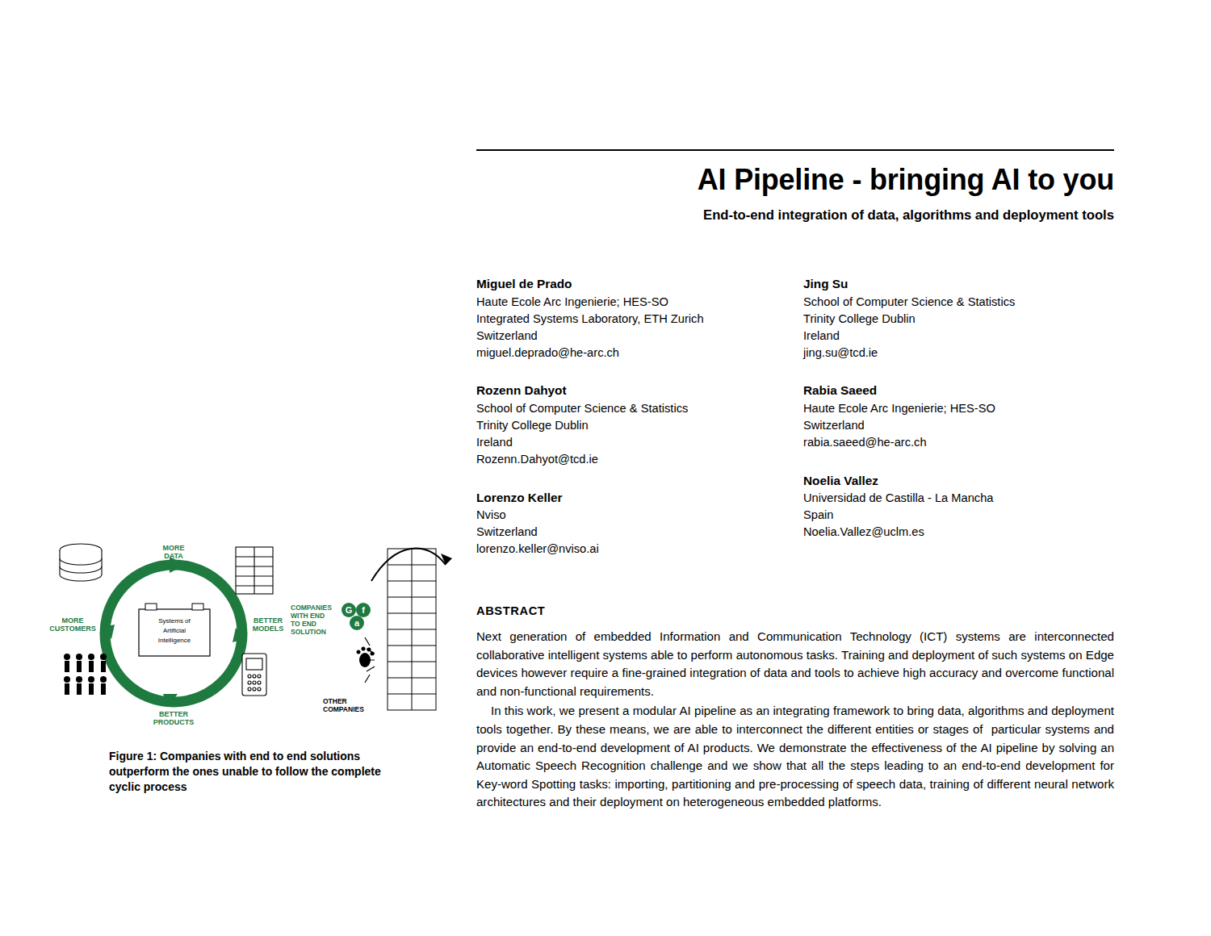Systems of Artificial Intelligence MORE DATA MORE CUSTOMERS BETTER MODELS BETTER PRODUCTS COMPANIES WITH END TO END SOLUTION G f a OTHER COMPANIES
Figure 1: Companies with end to end solutions outperform the ones unable to follow the complete cyclic process
AI Pipeline - bringing AI to you
End-to-end integration of data, algorithms and deployment tools
Miguel de Prado Haute Ecole Arc Ingenierie; HES-SO Integrated Systems Laboratory, ETH Zurich Switzerland miguel.deprado@he-arc.ch
Rozenn Dahyot School of Computer Science & Statistics Trinity College Dublin Ireland Rozenn.Dahyot@tcd.ie
Lorenzo Keller Nviso Switzerland lorenzo.keller@nviso.ai
Jing Su School of Computer Science & Statistics Trinity College Dublin Ireland jing.su@tcd.ie
Rabia Saeed Haute Ecole Arc Ingenierie; HES-SO Switzerland rabia.saeed@he-arc.ch
Noelia Vallez Universidad de Castilla - La Mancha Spain Noelia.Vallez@uclm.es
ABSTRACT
Next generation of embedded Information and Communication Technology (ICT) systems are interconnected collaborative intelligent systems able to perform autonomous tasks. Training and deployment of such systems on Edge devices however require a fine-grained integration of data and tools to achieve high accuracy and overcome functional and non-functional requirements.
In this work, we present a modular AI pipeline as an integrating framework to bring data, algorithms and deployment tools together. By these means, we are able to interconnect the different entities or stages of particular systems and provide an end-to-end development of AI products. We demonstrate the effectiveness of the AI pipeline by solving an Automatic Speech Recognition challenge and we show that all the steps leading to an end-to-end development for Key-word Spotting tasks: importing, partitioning and pre-processing of speech data, training of different neural network architectures and their deployment on heterogeneous embedded platforms.